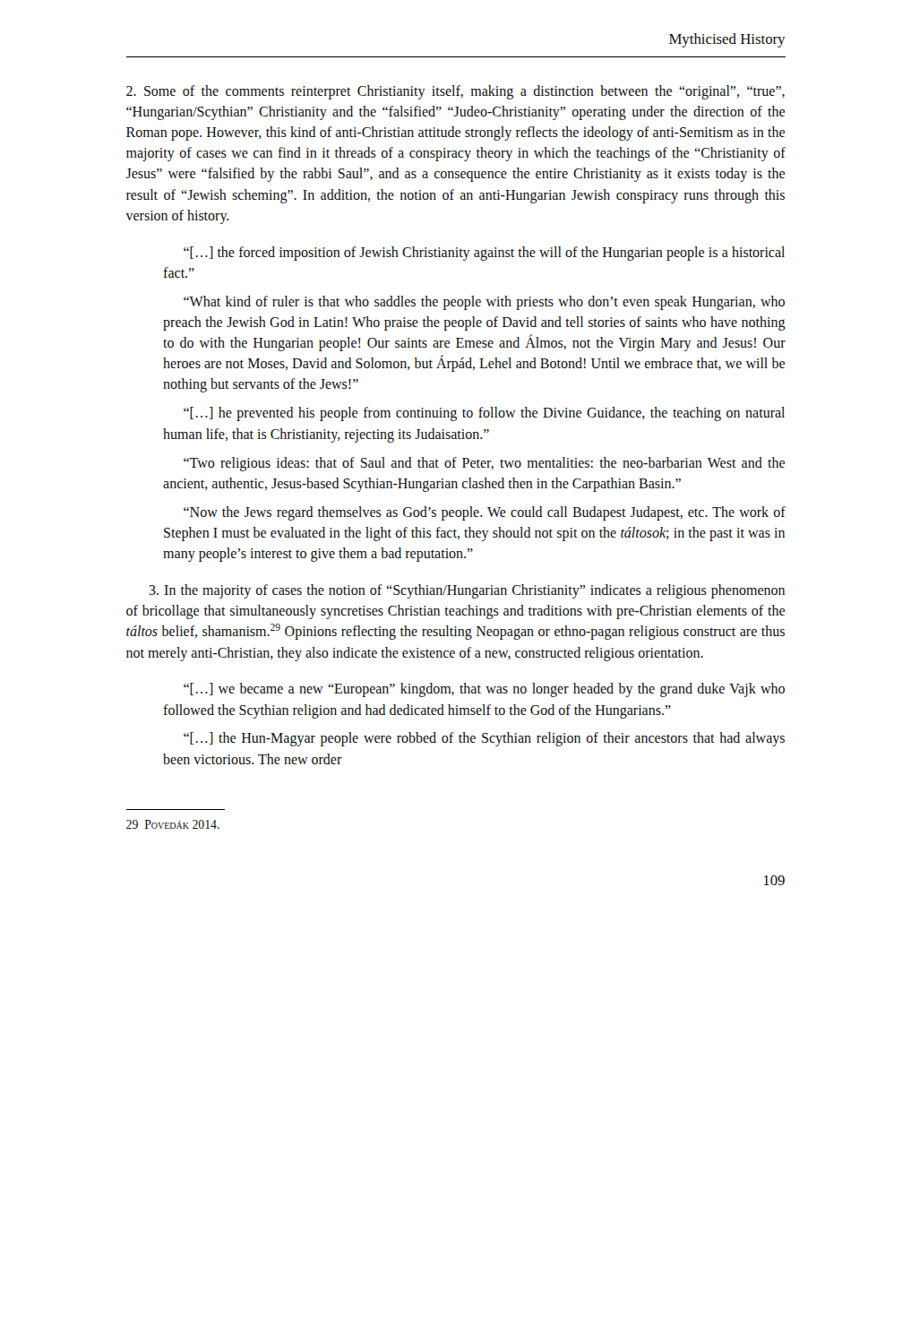Mythicised History
2. Some of the comments reinterpret Christianity itself, making a distinction between the “original”, “true”, “Hungarian/Scythian” Christianity and the “falsified” “Judeo-Christianity” operating under the direction of the Roman pope. However, this kind of anti-Christian attitude strongly reflects the ideology of anti-Semitism as in the majority of cases we can find in it threads of a conspiracy theory in which the teachings of the “Christianity of Jesus” were “falsified by the rabbi Saul”, and as a consequence the entire Christianity as it exists today is the result of “Jewish scheming”. In addition, the notion of an anti-Hungarian Jewish conspiracy runs through this version of history.
“[…] the forced imposition of Jewish Christianity against the will of the Hungarian people is a historical fact.”
“What kind of ruler is that who saddles the people with priests who don’t even speak Hungarian, who preach the Jewish God in Latin! Who praise the people of David and tell stories of saints who have nothing to do with the Hungarian people! Our saints are Emese and Álmos, not the Virgin Mary and Jesus! Our heroes are not Moses, David and Solomon, but Árpád, Lehel and Botond! Until we embrace that, we will be nothing but servants of the Jews!”
“[…] he prevented his people from continuing to follow the Divine Guidance, the teaching on natural human life, that is Christianity, rejecting its Judaisation.”
“Two religious ideas: that of Saul and that of Peter, two mentalities: the neo-barbarian West and the ancient, authentic, Jesus-based Scythian-Hungarian clashed then in the Carpathian Basin.”
“Now the Jews regard themselves as God’s people. We could call Budapest Judapest, etc. The work of Stephen I must be evaluated in the light of this fact, they should not spit on the táltosok; in the past it was in many people’s interest to give them a bad reputation.”
3. In the majority of cases the notion of “Scythian/Hungarian Christianity” indicates a religious phenomenon of bricollage that simultaneously syncretises Christian teachings and traditions with pre-Christian elements of the táltos belief, shamanism.29 Opinions reflecting the resulting Neopagan or ethno-pagan religious construct are thus not merely anti-Christian, they also indicate the existence of a new, constructed religious orientation.
“[…] we became a new “European” kingdom, that was no longer headed by the grand duke Vajk who followed the Scythian religion and had dedicated himself to the God of the Hungarians.”
“[…] the Hun-Magyar people were robbed of the Scythian religion of their ancestors that had always been victorious. The new order
29 Povedák 2014.
109